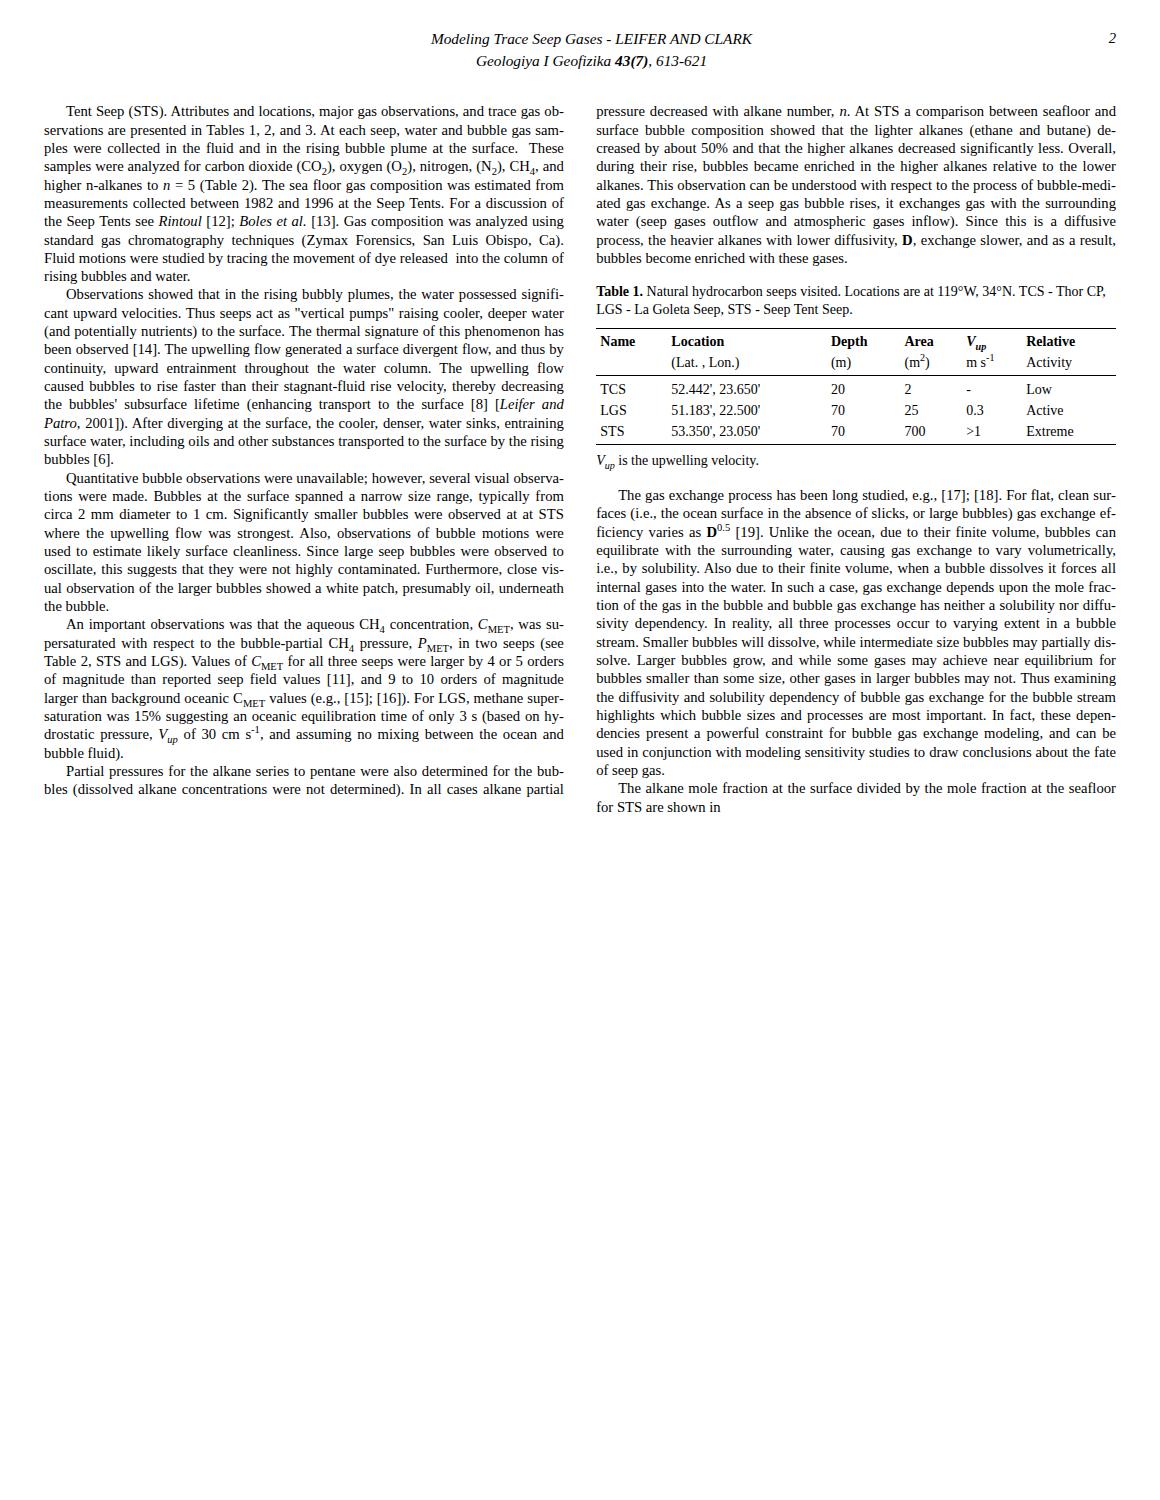2
Modeling Trace Seep Gases - LEIFER AND CLARK
Geologiya I Geofizika 43(7), 613-621
Tent Seep (STS). Attributes and locations, major gas observations, and trace gas observations are presented in Tables 1, 2, and 3. At each seep, water and bubble gas samples were collected in the fluid and in the rising bubble plume at the surface. These samples were analyzed for carbon dioxide (CO2), oxygen (O2), nitrogen, (N2), CH4, and higher n-alkanes to n = 5 (Table 2). The sea floor gas composition was estimated from measurements collected between 1982 and 1996 at the Seep Tents. For a discussion of the Seep Tents see Rintoul [12]; Boles et al. [13]. Gas composition was analyzed using standard gas chromatography techniques (Zymax Forensics, San Luis Obispo, Ca). Fluid motions were studied by tracing the movement of dye released into the column of rising bubbles and water.
Observations showed that in the rising bubbly plumes, the water possessed significant upward velocities. Thus seeps act as "vertical pumps" raising cooler, deeper water (and potentially nutrients) to the surface. The thermal signature of this phenomenon has been observed [14]. The upwelling flow generated a surface divergent flow, and thus by continuity, upward entrainment throughout the water column. The upwelling flow caused bubbles to rise faster than their stagnant-fluid rise velocity, thereby decreasing the bubbles' subsurface lifetime (enhancing transport to the surface [8] [Leifer and Patro, 2001]). After diverging at the surface, the cooler, denser, water sinks, entraining surface water, including oils and other substances transported to the surface by the rising bubbles [6].
Quantitative bubble observations were unavailable; however, several visual observations were made. Bubbles at the surface spanned a narrow size range, typically from circa 2 mm diameter to 1 cm. Significantly smaller bubbles were observed at at STS where the upwelling flow was strongest. Also, observations of bubble motions were used to estimate likely surface cleanliness. Since large seep bubbles were observed to oscillate, this suggests that they were not highly contaminated. Furthermore, close visual observation of the larger bubbles showed a white patch, presumably oil, underneath the bubble.
An important observations was that the aqueous CH4 concentration, CMET, was supersaturated with respect to the bubble-partial CH4 pressure, PMET, in two seeps (see Table 2, STS and LGS). Values of CMET for all three seeps were larger by 4 or 5 orders of magnitude than reported seep field values [11], and 9 to 10 orders of magnitude larger than background oceanic CMET values (e.g., [15]; [16]). For LGS, methane supersaturation was 15% suggesting an oceanic equilibration time of only 3 s (based on hydrostatic pressure, Vup of 30 cm s-1, and assuming no mixing between the ocean and bubble fluid).
Partial pressures for the alkane series to pentane were also determined for the bubbles (dissolved alkane concentrations were not determined). In all cases alkane partial pressure decreased with alkane number, n. At STS a comparison between seafloor and surface bubble composition showed that the lighter alkanes (ethane and butane) decreased by about 50% and that the higher alkanes decreased significantly less. Overall, during their rise, bubbles became enriched in the higher alkanes relative to the lower alkanes. This observation can be understood with respect to the process of bubble-mediated gas exchange. As a seep gas bubble rises, it exchanges gas with the surrounding water (seep gases outflow and atmospheric gases inflow). Since this is a diffusive process, the heavier alkanes with lower diffusivity, D, exchange slower, and as a result, bubbles become enriched with these gases.
Table 1. Natural hydrocarbon seeps visited. Locations are at 119°W, 34°N. TCS - Thor CP, LGS - La Goleta Seep, STS - Seep Tent Seep.
| Name | Location | Depth | Area | V up | Relative |
| --- | --- | --- | --- | --- | --- |
| | (Lat. , Lon.) | (m) | (m 2 ) | m s -1 | Activity |
| TCS | 52.442', 23.650' | 20 | 2 | - | Low |
| LGS | 51.183', 22.500' | 70 | 25 | 0.3 | Active |
| STS | 53.350', 23.050' | 70 | 700 | >1 | Extreme |
Vup is the upwelling velocity.
The gas exchange process has been long studied, e.g., [17]; [18]. For flat, clean surfaces (i.e., the ocean surface in the absence of slicks, or large bubbles) gas exchange efficiency varies as D0.5 [19]. Unlike the ocean, due to their finite volume, bubbles can equilibrate with the surrounding water, causing gas exchange to vary volumetrically, i.e., by solubility. Also due to their finite volume, when a bubble dissolves it forces all internal gases into the water. In such a case, gas exchange depends upon the mole fraction of the gas in the bubble and bubble gas exchange has neither a solubility nor diffusivity dependency. In reality, all three processes occur to varying extent in a bubble stream. Smaller bubbles will dissolve, while intermediate size bubbles may partially dissolve. Larger bubbles grow, and while some gases may achieve near equilibrium for bubbles smaller than some size, other gases in larger bubbles may not. Thus examining the diffusivity and solubility dependency of bubble gas exchange for the bubble stream highlights which bubble sizes and processes are most important. In fact, these dependencies present a powerful constraint for bubble gas exchange modeling, and can be used in conjunction with modeling sensitivity studies to draw conclusions about the fate of seep gas.
The alkane mole fraction at the surface divided by the mole fraction at the seafloor for STS are shown in